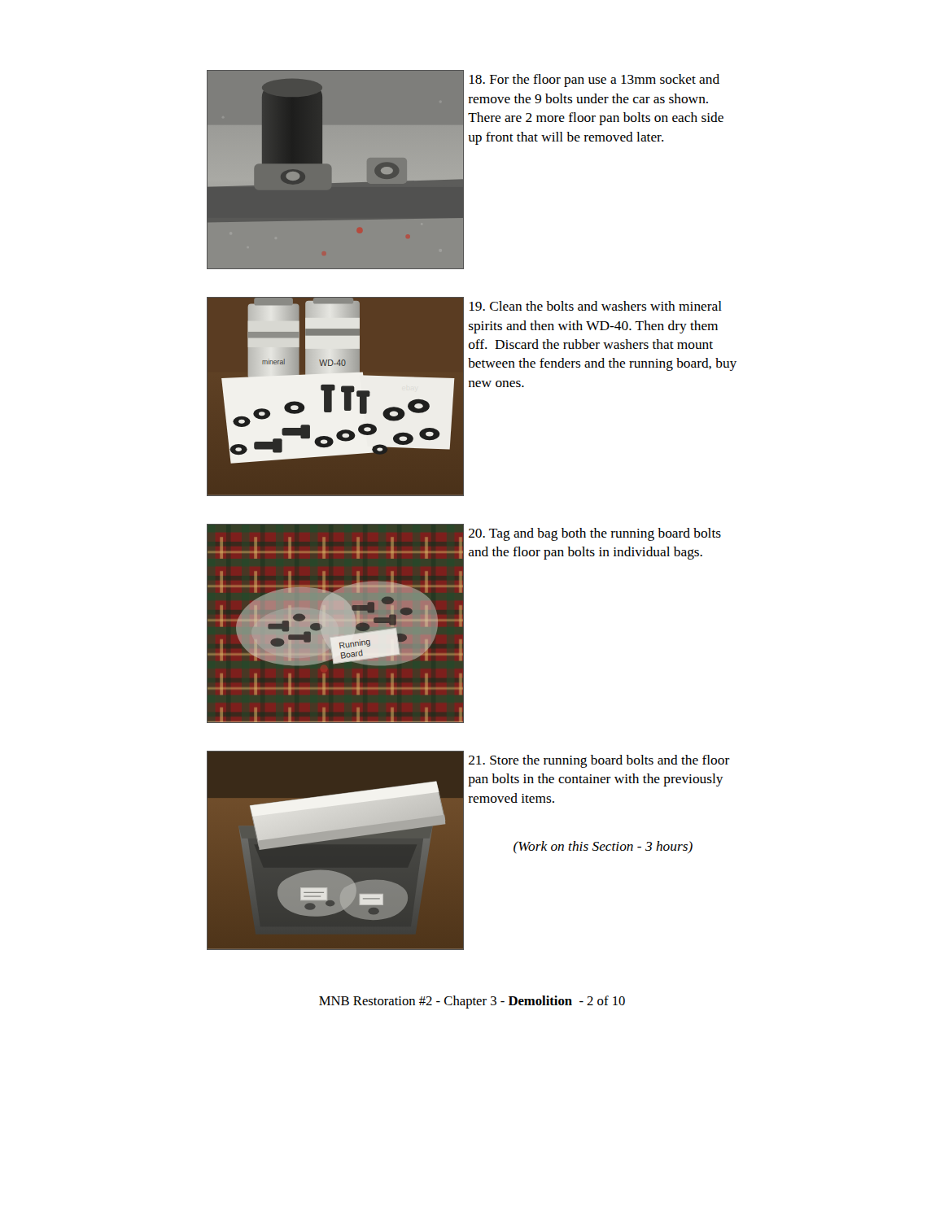| | 18. For the floor pan use a 13mm socket and remove the 9 bolts under the car as shown. There are 2 more floor pan bolts on each side up front that will be removed later. |
| mineral WD-40 ebay | 19. Clean the bolts and washers with mineral spirits and then with WD-40. Then dry them off. Discard the rubber washers that mount between the fenders and the running board, buy new ones. |
| Running Board | 20. Tag and bag both the running board bolts and the floor pan bolts in individual bags. |
| | 21. Store the running board bolts and the floor pan bolts in the container with the previously removed items. (Work on this Section - 3 hours) |
MNB Restoration #2 - Chapter 3 - Demolition - 2 of 10